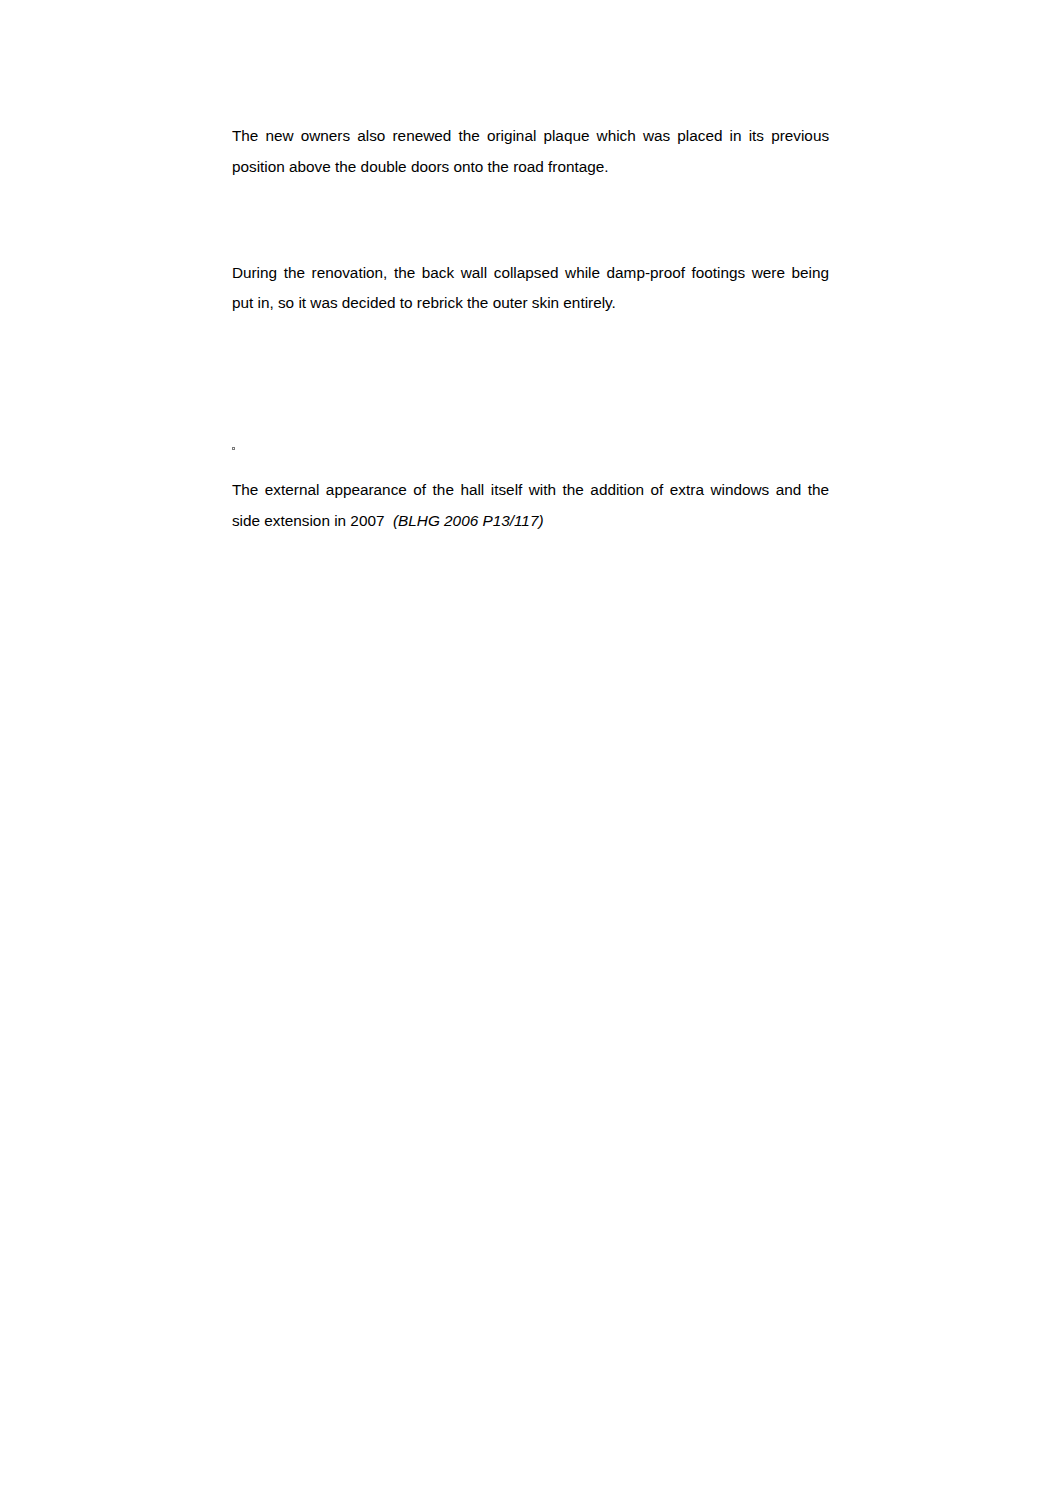The new owners also renewed the original plaque which was placed in its previous position above the double doors onto the road frontage.
During the renovation, the back wall collapsed while damp-proof footings were being put in, so it was decided to rebrick the outer skin entirely.
The external appearance of the hall itself with the addition of extra windows and the side extension in 2007 (BLHG 2006 P13/117)